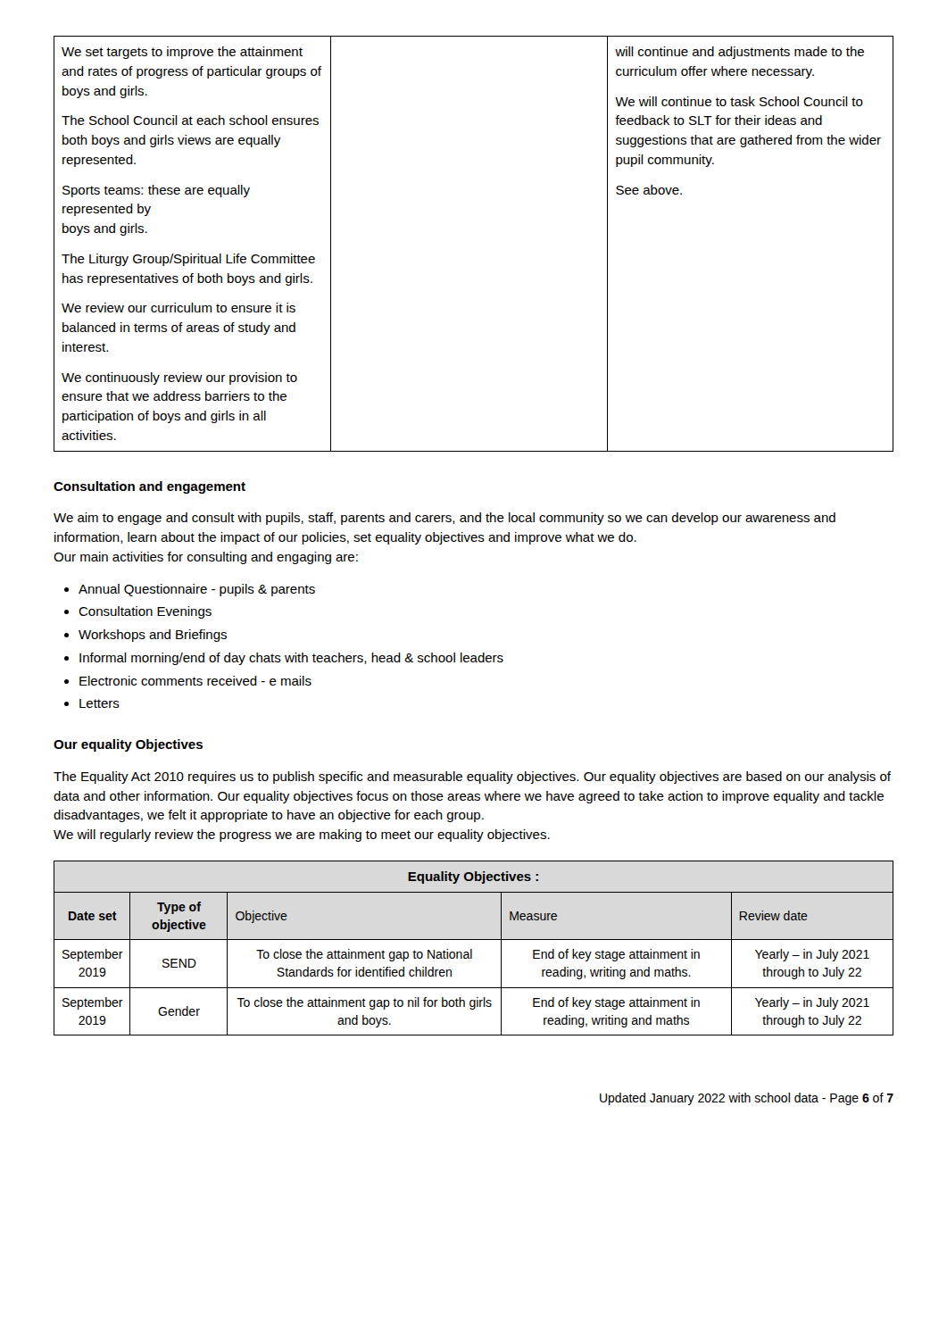| We set targets to improve the attainment and rates of progress of particular groups of boys and girls. The School Council at each school ensures both boys and girls views are equally represented. Sports teams: these are equally represented by boys and girls. The Liturgy Group/Spiritual Life Committee has representatives of both boys and girls. We review our curriculum to ensure it is balanced in terms of areas of study and interest. We continuously review our provision to ensure that we address barriers to the participation of boys and girls in all activities. | | will continue and adjustments made to the curriculum offer where necessary. We will continue to task School Council to feedback to SLT for their ideas and suggestions that are gathered from the wider pupil community. See above. |
Consultation and engagement
We aim to engage and consult with pupils, staff, parents and carers, and the local community so we can develop our awareness and information, learn about the impact of our policies, set equality objectives and improve what we do.
Our main activities for consulting and engaging are:
Annual Questionnaire - pupils & parents
Consultation Evenings
Workshops and Briefings
Informal morning/end of day chats with teachers, head & school leaders
Electronic comments received - e mails
Letters
Our equality Objectives
The Equality Act 2010 requires us to publish specific and measurable equality objectives. Our equality objectives are based on our analysis of data and other information. Our equality objectives focus on those areas where we have agreed to take action to improve equality and tackle disadvantages, we felt it appropriate to have an objective for each group.
We will regularly review the progress we are making to meet our equality objectives.
| Equality Objectives : |
| --- |
| Date set | Type of objective | Objective | Measure | Review date |
| September 2019 | SEND | To close the attainment gap to National Standards for identified children | End of key stage attainment in reading, writing and maths. | Yearly – in July 2021 through to July 22 |
| September 2019 | Gender | To close the attainment gap to nil for both girls and boys. | End of key stage attainment in reading, writing and maths | Yearly – in July 2021 through to July 22 |
Updated January 2022 with school data - Page 6 of 7